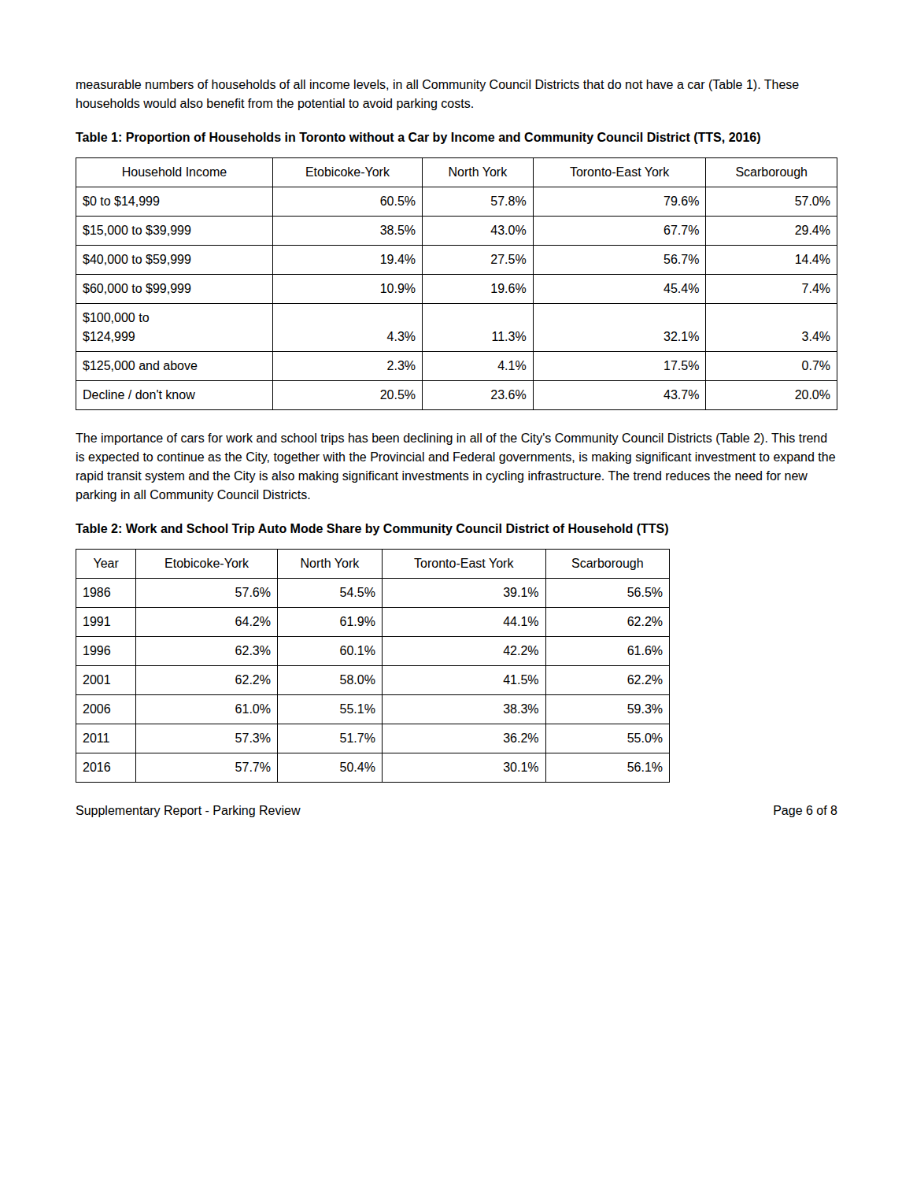measurable numbers of households of all income levels, in all Community Council Districts that do not have a car (Table 1). These households would also benefit from the potential to avoid parking costs.
Table 1: Proportion of Households in Toronto without a Car by Income and Community Council District (TTS, 2016)
| Household Income | Etobicoke-York | North York | Toronto-East York | Scarborough |
| --- | --- | --- | --- | --- |
| $0 to $14,999 | 60.5% | 57.8% | 79.6% | 57.0% |
| $15,000 to $39,999 | 38.5% | 43.0% | 67.7% | 29.4% |
| $40,000 to $59,999 | 19.4% | 27.5% | 56.7% | 14.4% |
| $60,000 to $99,999 | 10.9% | 19.6% | 45.4% | 7.4% |
| $100,000 to $124,999 | 4.3% | 11.3% | 32.1% | 3.4% |
| $125,000 and above | 2.3% | 4.1% | 17.5% | 0.7% |
| Decline / don't know | 20.5% | 23.6% | 43.7% | 20.0% |
The importance of cars for work and school trips has been declining in all of the City's Community Council Districts (Table 2). This trend is expected to continue as the City, together with the Provincial and Federal governments, is making significant investment to expand the rapid transit system and the City is also making significant investments in cycling infrastructure. The trend reduces the need for new parking in all Community Council Districts.
Table 2: Work and School Trip Auto Mode Share by Community Council District of Household (TTS)
| Year | Etobicoke-York | North York | Toronto-East York | Scarborough |
| --- | --- | --- | --- | --- |
| 1986 | 57.6% | 54.5% | 39.1% | 56.5% |
| 1991 | 64.2% | 61.9% | 44.1% | 62.2% |
| 1996 | 62.3% | 60.1% | 42.2% | 61.6% |
| 2001 | 62.2% | 58.0% | 41.5% | 62.2% |
| 2006 | 61.0% | 55.1% | 38.3% | 59.3% |
| 2011 | 57.3% | 51.7% | 36.2% | 55.0% |
| 2016 | 57.7% | 50.4% | 30.1% | 56.1% |
Supplementary Report - Parking Review Page 6 of 8